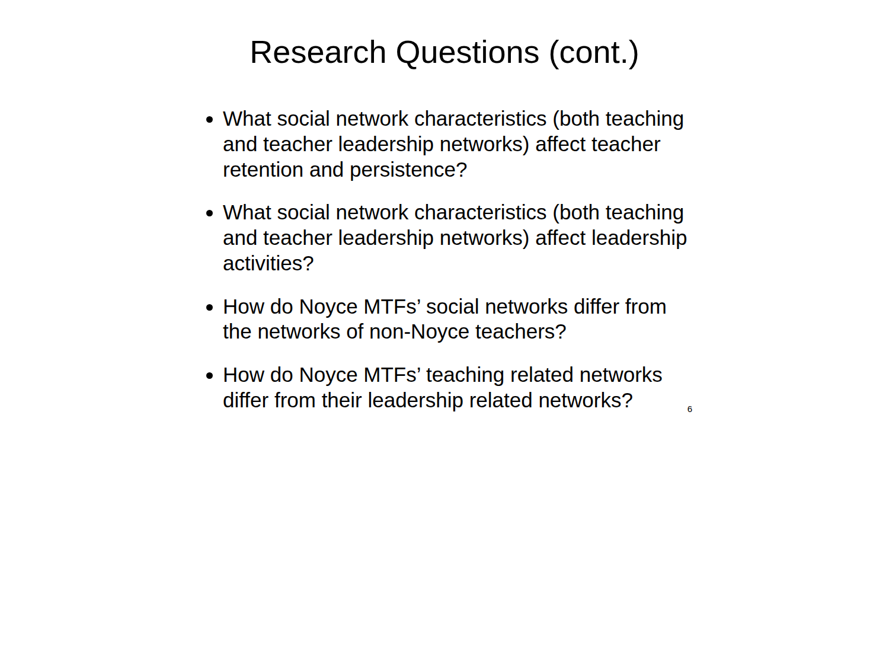Research Questions (cont.)
What social network characteristics (both teaching and teacher leadership networks) affect teacher retention and persistence?
What social network characteristics (both teaching and teacher leadership networks) affect leadership activities?
How do Noyce MTFs’ social networks differ from the networks of non-Noyce teachers?
How do Noyce MTFs’ teaching related networks differ from their leadership related networks?
6